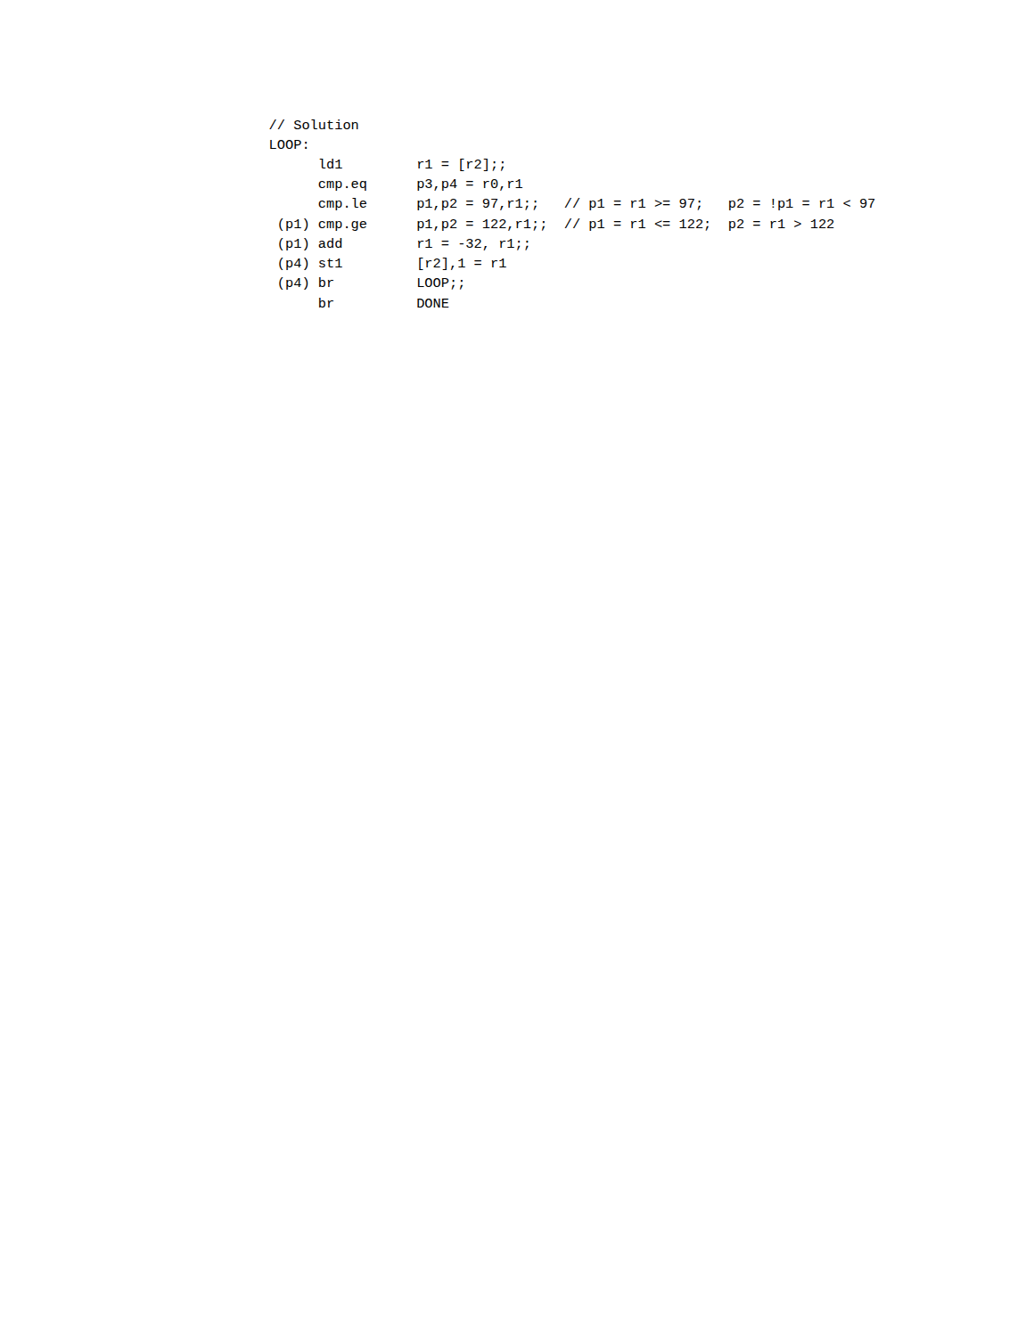// Solution
LOOP:
      ld1         r1 = [r2];;
      cmp.eq      p3,p4 = r0,r1
      cmp.le      p1,p2 = 97,r1;;   // p1 = r1 >= 97;   p2 = !p1 = r1 < 97
 (p1) cmp.ge      p1,p2 = 122,r1;;  // p1 = r1 <= 122;  p2 = r1 > 122
 (p1) add         r1 = -32, r1;;
 (p4) st1         [r2],1 = r1
 (p4) br          LOOP;;
      br          DONE